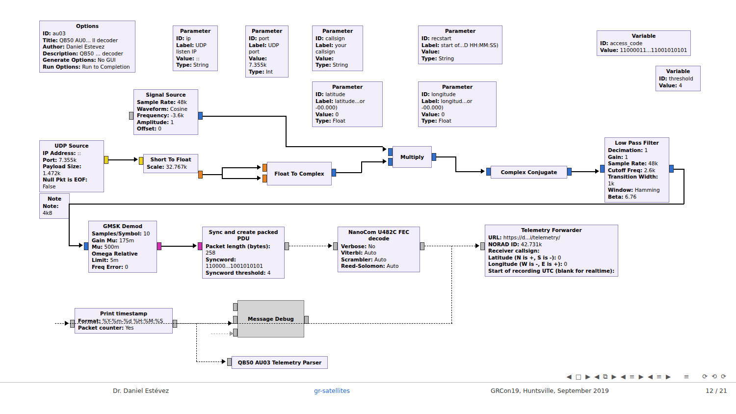Options ID: au03
Title: QB50 AU0... ll decoder
Author: Daniel Estevez
Description: QB50 ... decoder
Generate Options: No GUI
Run Options: Run to Completion
Parameter ID: ip
Label: UDP listen IP
Value: ::
Type: String
Parameter ID: port
Label: UDP port
Value: 7.355k
Type: Int
Parameter ID: callsign
Label: your callsign
Value:
Type: String
Parameter ID: recstart
Label: start of...D HH:MM:SS)
Value:
Type: String
Variable ID: access_code
Value: 11000011...11001010101
Variable ID: threshold
Value: 4
Parameter ID: latitude
Label: latitude...or -00.000)
Value: 0
Type: Float
Parameter ID: longitude
Label: longitud...or -00.000)
Value: 0
Type: Float
Signal Source Sample Rate: 48k
Waveform: Cosine
Frequency: -3.6k
Amplitude: 1
Offset: 0
UDP Source IP Address: ::
Port: 7.355k
Payload Size: 1.472k
Null Pkt is EOF: False
Note Note: 4k8
Short To Float Scale: 32.767k
Float To Complex
Multiply
Complex Conjugate
Low Pass Filter Decimation: 1
Gain: 1
Sample Rate: 48k
Cutoff Freq: 2.6k
Transition Width: 1k
Window: Hamming
Beta: 6.76
GMSK Demod Samples/Symbol: 10
Gain Mu: 175m
Mu: 500m
Omega Relative Limit: 5m
Freq Error: 0
Sync and create packed PDU Packet length (bytes): 258
Syncword: 110000...1001010101
Syncword threshold: 4
NanoCom U482C FEC decode Verbose: No
Viterbi: Auto
Scrambler: Auto
Reed-Solomon: Auto
Telemetry Forwarder URL: https://d...i/telemetry/
NORAD ID: 42.731k
Receiver callsign:
Latitude (N is +, S is -): 0
Longitude (W is -, E is +): 0
Start of recording UTC (blank for realtime):
Print timestamp Format: %Y-%m-%d %H:%M:%S
Packet counter: Yes
Message Debug
QB50 AU03 Telemetry Parser
◀ □ ▶ ◀ ⧉ ▶ ◀ ≡ ▶ ◀ ≡ ▶ ≡ ⟳ ⟲ ⟳
Dr. Daniel Estévez
gr-satellites
GRCon19, Huntsville, September 2019
12 / 21